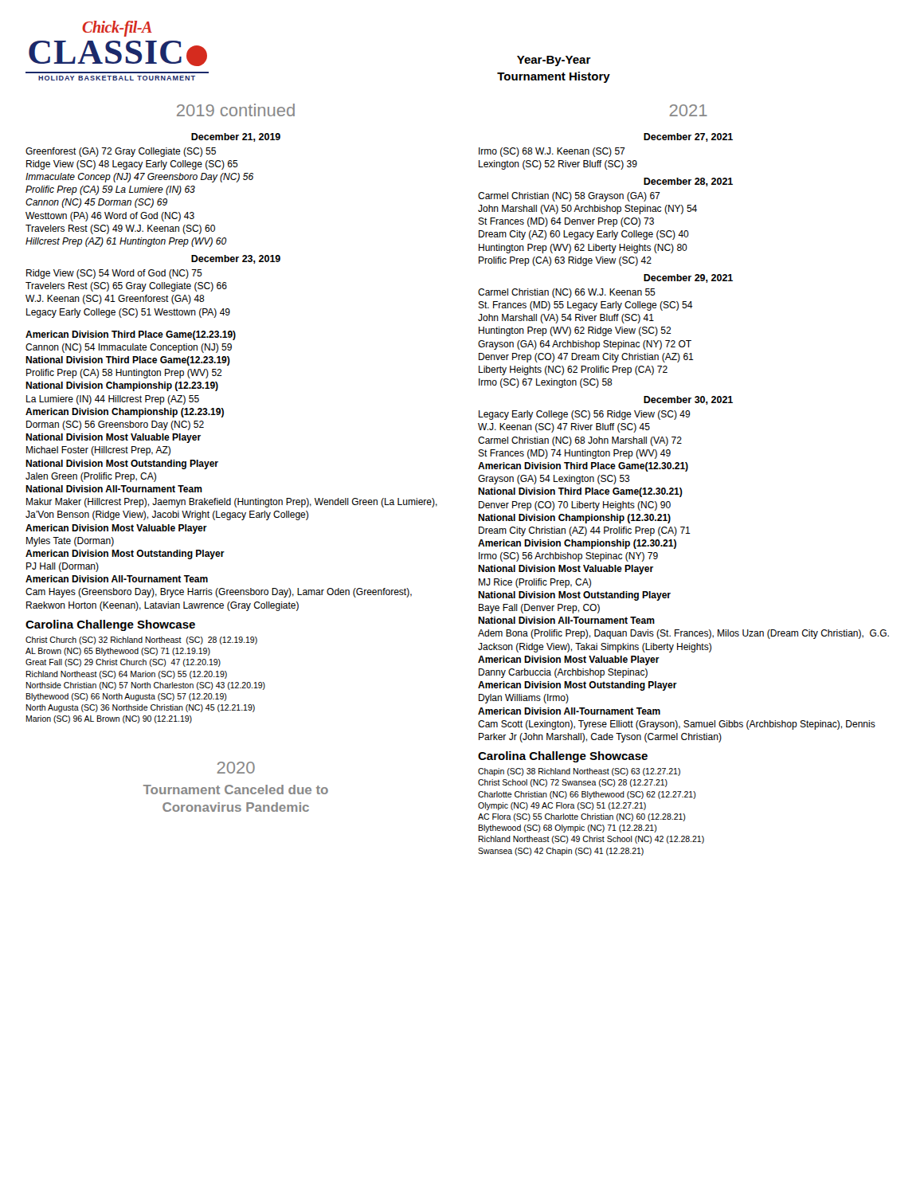Chick-fil-A
CLASSIC
HOLIDAY BASKETBALL TOURNAMENT
Year-By-Year
Tournament History
2019 continued
December 21, 2019
Greenforest (GA) 72 Gray Collegiate (SC) 55
Ridge View (SC) 48 Legacy Early College (SC) 65
Immaculate Concep (NJ) 47 Greensboro Day (NC) 56
Prolific Prep (CA) 59 La Lumiere (IN) 63
Cannon (NC) 45 Dorman (SC) 69
Westtown (PA) 46 Word of God (NC) 43
Travelers Rest (SC) 49 W.J. Keenan (SC) 60
Hillcrest Prep (AZ) 61 Huntington Prep (WV) 60
December 23, 2019
Ridge View (SC) 54 Word of God (NC) 75
Travelers Rest (SC) 65 Gray Collegiate (SC) 66
W.J. Keenan (SC) 41 Greenforest (GA) 48
Legacy Early College (SC) 51 Westtown (PA) 49
American Division Third Place Game(12.23.19)
Cannon (NC) 54 Immaculate Conception (NJ) 59
National Division Third Place Game(12.23.19)
Prolific Prep (CA) 58 Huntington Prep (WV) 52
National Division Championship (12.23.19)
La Lumiere (IN) 44 Hillcrest Prep (AZ) 55
American Division Championship (12.23.19)
Dorman (SC) 56 Greensboro Day (NC) 52
National Division Most Valuable Player
Michael Foster (Hillcrest Prep, AZ)
National Division Most Outstanding Player
Jalen Green (Prolific Prep, CA)
National Division All-Tournament Team
Makur Maker (Hillcrest Prep), Jaemyn Brakefield (Huntington Prep), Wendell Green (La Lumiere), Ja’Von Benson (Ridge View), Jacobi Wright (Legacy Early College)
American Division Most Valuable Player
Myles Tate (Dorman)
American Division Most Outstanding Player
PJ Hall (Dorman)
American Division All-Tournament Team
Cam Hayes (Greensboro Day), Bryce Harris (Greensboro Day), Lamar Oden (Greenforest), Raekwon Horton (Keenan), Latavian Lawrence (Gray Collegiate)
Carolina Challenge Showcase
Christ Church (SC) 32 Richland Northeast (SC) 28 (12.19.19)
AL Brown (NC) 65 Blythewood (SC) 71 (12.19.19)
Great Fall (SC) 29 Christ Church (SC) 47 (12.20.19)
Richland Northeast (SC) 64 Marion (SC) 55 (12.20.19)
Northside Christian (NC) 57 North Charleston (SC) 43 (12.20.19)
Blythewood (SC) 66 North Augusta (SC) 57 (12.20.19)
North Augusta (SC) 36 Northside Christian (NC) 45 (12.21.19)
Marion (SC) 96 AL Brown (NC) 90 (12.21.19)
2020
Tournament Canceled due to
Coronavirus Pandemic
2021
December 27, 2021
Irmo (SC) 68 W.J. Keenan (SC) 57
Lexington (SC) 52 River Bluff (SC) 39
December 28, 2021
Carmel Christian (NC) 58 Grayson (GA) 67
John Marshall (VA) 50 Archbishop Stepinac (NY) 54
St Frances (MD) 64 Denver Prep (CO) 73
Dream City (AZ) 60 Legacy Early College (SC) 40
Huntington Prep (WV) 62 Liberty Heights (NC) 80
Prolific Prep (CA) 63 Ridge View (SC) 42
December 29, 2021
Carmel Christian (NC) 66 W.J. Keenan 55
St. Frances (MD) 55 Legacy Early College (SC) 54
John Marshall (VA) 54 River Bluff (SC) 41
Huntington Prep (WV) 62 Ridge View (SC) 52
Grayson (GA) 64 Archbishop Stepinac (NY) 72 OT
Denver Prep (CO) 47 Dream City Christian (AZ) 61
Liberty Heights (NC) 62 Prolific Prep (CA) 72
Irmo (SC) 67 Lexington (SC) 58
December 30, 2021
Legacy Early College (SC) 56 Ridge View (SC) 49
W.J. Keenan (SC) 47 River Bluff (SC) 45
Carmel Christian (NC) 68 John Marshall (VA) 72
St Frances (MD) 74 Huntington Prep (WV) 49
American Division Third Place Game(12.30.21)
Grayson (GA) 54 Lexington (SC) 53
National Division Third Place Game(12.30.21)
Denver Prep (CO) 70 Liberty Heights (NC) 90
National Division Championship (12.30.21)
Dream City Christian (AZ) 44 Prolific Prep (CA) 71
American Division Championship (12.30.21)
Irmo (SC) 56 Archbishop Stepinac (NY) 79
National Division Most Valuable Player
MJ Rice (Prolific Prep, CA)
National Division Most Outstanding Player
Baye Fall (Denver Prep, CO)
National Division All-Tournament Team
Adem Bona (Prolific Prep), Daquan Davis (St. Frances), Milos Uzan (Dream City Christian), G.G. Jackson (Ridge View), Takai Simpkins (Liberty Heights)
American Division Most Valuable Player
Danny Carbuccia (Archbishop Stepinac)
American Division Most Outstanding Player
Dylan Williams (Irmo)
American Division All-Tournament Team
Cam Scott (Lexington), Tyrese Elliott (Grayson), Samuel Gibbs (Archbishop Stepinac), Dennis Parker Jr (John Marshall), Cade Tyson (Carmel Christian)
Carolina Challenge Showcase
Chapin (SC) 38 Richland Northeast (SC) 63 (12.27.21)
Christ School (NC) 72 Swansea (SC) 28 (12.27.21)
Charlotte Christian (NC) 66 Blythewood (SC) 62 (12.27.21)
Olympic (NC) 49 AC Flora (SC) 51 (12.27.21)
AC Flora (SC) 55 Charlotte Christian (NC) 60 (12.28.21)
Blythewood (SC) 68 Olympic (NC) 71 (12.28.21)
Richland Northeast (SC) 49 Christ School (NC) 42 (12.28.21)
Swansea (SC) 42 Chapin (SC) 41 (12.28.21)